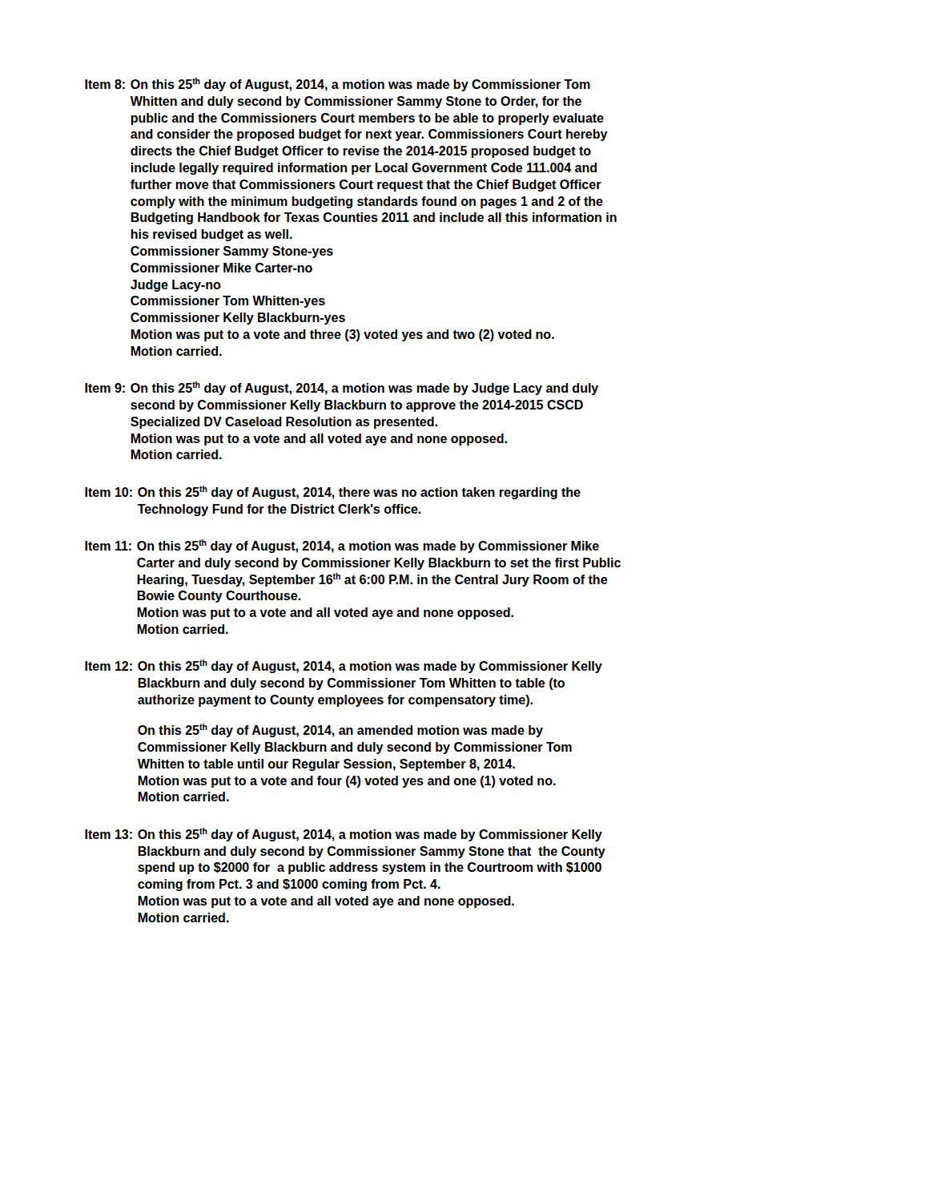Item 8:
On this 25th day of August, 2014, a motion was made by Commissioner Tom Whitten and duly second by Commissioner Sammy Stone to Order, for the public and the Commissioners Court members to be able to properly evaluate and consider the proposed budget for next year. Commissioners Court hereby directs the Chief Budget Officer to revise the 2014-2015 proposed budget to include legally required information per Local Government Code 111.004 and further move that Commissioners Court request that the Chief Budget Officer comply with the minimum budgeting standards found on pages 1 and 2 of the Budgeting Handbook for Texas Counties 2011 and include all this information in his revised budget as well.
Commissioner Sammy Stone-yes
Commissioner Mike Carter-no
Judge Lacy-no
Commissioner Tom Whitten-yes
Commissioner Kelly Blackburn-yes
Motion was put to a vote and three (3) voted yes and two (2) voted no.
Motion carried.
Item 9:
On this 25th day of August, 2014, a motion was made by Judge Lacy and duly second by Commissioner Kelly Blackburn to approve the 2014-2015 CSCD Specialized DV Caseload Resolution as presented.
Motion was put to a vote and all voted aye and none opposed.
Motion carried.
Item 10:
On this 25th day of August, 2014, there was no action taken regarding the Technology Fund for the District Clerk's office.
Item 11:
On this 25th day of August, 2014, a motion was made by Commissioner Mike Carter and duly second by Commissioner Kelly Blackburn to set the first Public Hearing, Tuesday, September 16th at 6:00 P.M. in the Central Jury Room of the Bowie County Courthouse.
Motion was put to a vote and all voted aye and none opposed.
Motion carried.
Item 12:
On this 25th day of August, 2014, a motion was made by Commissioner Kelly Blackburn and duly second by Commissioner Tom Whitten to table (to authorize payment to County employees for compensatory time).
On this 25th day of August, 2014, an amended motion was made by Commissioner Kelly Blackburn and duly second by Commissioner Tom Whitten to table until our Regular Session, September 8, 2014.
Motion was put to a vote and four (4) voted yes and one (1) voted no.
Motion carried.
Item 13:
On this 25th day of August, 2014, a motion was made by Commissioner Kelly Blackburn and duly second by Commissioner Sammy Stone that the County spend up to $2000 for a public address system in the Courtroom with $1000 coming from Pct. 3 and $1000 coming from Pct. 4.
Motion was put to a vote and all voted aye and none opposed.
Motion carried.